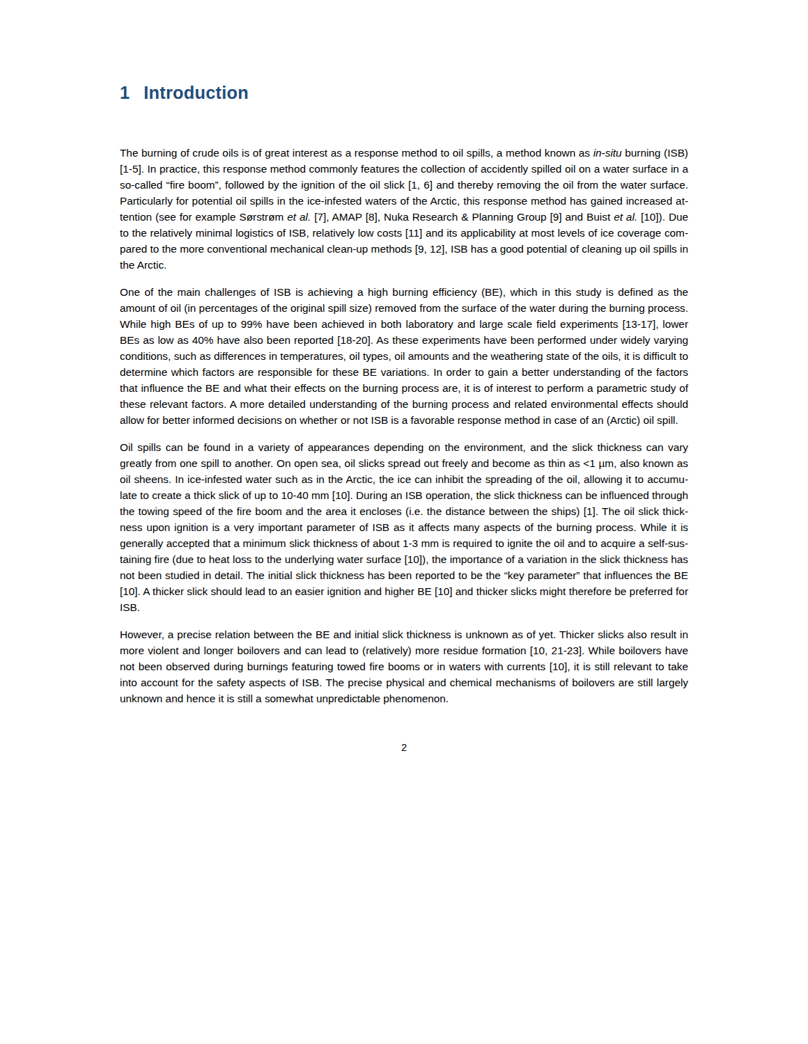1 Introduction
The burning of crude oils is of great interest as a response method to oil spills, a method known as in-situ burning (ISB) [1-5]. In practice, this response method commonly features the collection of accidently spilled oil on a water surface in a so-called “fire boom”, followed by the ignition of the oil slick [1, 6] and thereby removing the oil from the water surface. Particularly for potential oil spills in the ice-infested waters of the Arctic, this response method has gained increased attention (see for example Sørstrøm et al. [7], AMAP [8], Nuka Research & Planning Group [9] and Buist et al. [10]). Due to the relatively minimal logistics of ISB, relatively low costs [11] and its applicability at most levels of ice coverage compared to the more conventional mechanical clean-up methods [9, 12], ISB has a good potential of cleaning up oil spills in the Arctic.
One of the main challenges of ISB is achieving a high burning efficiency (BE), which in this study is defined as the amount of oil (in percentages of the original spill size) removed from the surface of the water during the burning process. While high BEs of up to 99% have been achieved in both laboratory and large scale field experiments [13-17], lower BEs as low as 40% have also been reported [18-20]. As these experiments have been performed under widely varying conditions, such as differences in temperatures, oil types, oil amounts and the weathering state of the oils, it is difficult to determine which factors are responsible for these BE variations. In order to gain a better understanding of the factors that influence the BE and what their effects on the burning process are, it is of interest to perform a parametric study of these relevant factors. A more detailed understanding of the burning process and related environmental effects should allow for better informed decisions on whether or not ISB is a favorable response method in case of an (Arctic) oil spill.
Oil spills can be found in a variety of appearances depending on the environment, and the slick thickness can vary greatly from one spill to another. On open sea, oil slicks spread out freely and become as thin as <1 µm, also known as oil sheens. In ice-infested water such as in the Arctic, the ice can inhibit the spreading of the oil, allowing it to accumulate to create a thick slick of up to 10-40 mm [10]. During an ISB operation, the slick thickness can be influenced through the towing speed of the fire boom and the area it encloses (i.e. the distance between the ships) [1]. The oil slick thickness upon ignition is a very important parameter of ISB as it affects many aspects of the burning process. While it is generally accepted that a minimum slick thickness of about 1-3 mm is required to ignite the oil and to acquire a self-sustaining fire (due to heat loss to the underlying water surface [10]), the importance of a variation in the slick thickness has not been studied in detail. The initial slick thickness has been reported to be the “key parameter” that influences the BE [10]. A thicker slick should lead to an easier ignition and higher BE [10] and thicker slicks might therefore be preferred for ISB.
However, a precise relation between the BE and initial slick thickness is unknown as of yet. Thicker slicks also result in more violent and longer boilovers and can lead to (relatively) more residue formation [10, 21-23]. While boilovers have not been observed during burnings featuring towed fire booms or in waters with currents [10], it is still relevant to take into account for the safety aspects of ISB. The precise physical and chemical mechanisms of boilovers are still largely unknown and hence it is still a somewhat unpredictable phenomenon.
2